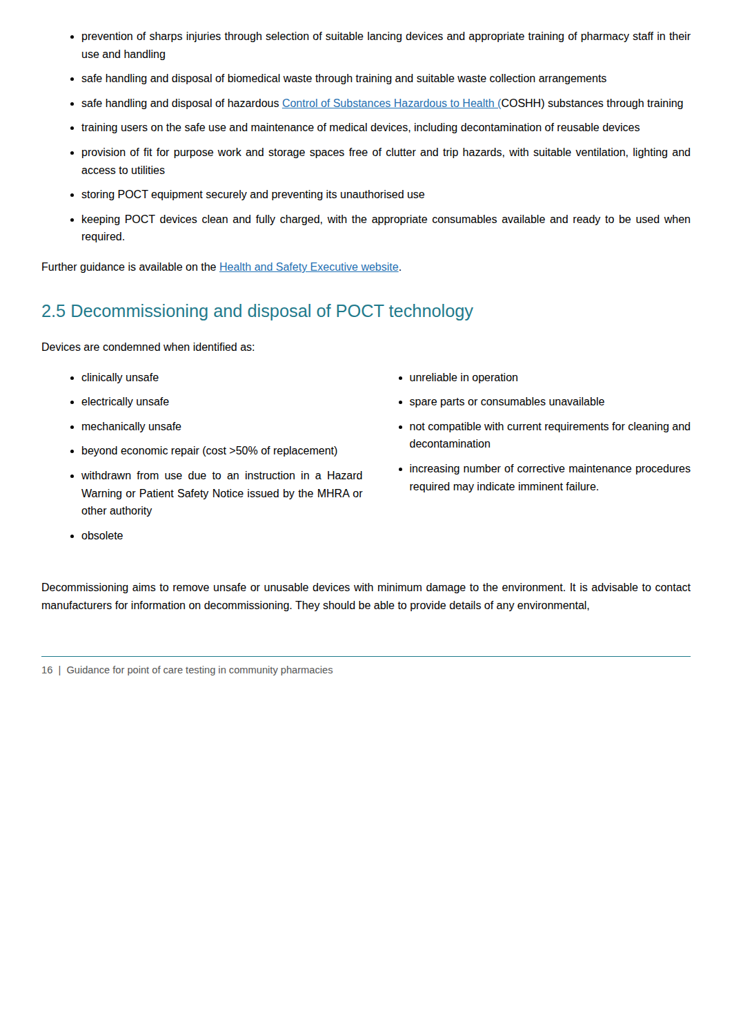prevention of sharps injuries through selection of suitable lancing devices and appropriate training of pharmacy staff in their use and handling
safe handling and disposal of biomedical waste through training and suitable waste collection arrangements
safe handling and disposal of hazardous Control of Substances Hazardous to Health (COSHH) substances through training
training users on the safe use and maintenance of medical devices, including decontamination of reusable devices
provision of fit for purpose work and storage spaces free of clutter and trip hazards, with suitable ventilation, lighting and access to utilities
storing POCT equipment securely and preventing its unauthorised use
keeping POCT devices clean and fully charged, with the appropriate consumables available and ready to be used when required.
Further guidance is available on the Health and Safety Executive website.
2.5 Decommissioning and disposal of POCT technology
Devices are condemned when identified as:
clinically unsafe
electrically unsafe
mechanically unsafe
beyond economic repair (cost >50% of replacement)
withdrawn from use due to an instruction in a Hazard Warning or Patient Safety Notice issued by the MHRA or other authority
obsolete
unreliable in operation
spare parts or consumables unavailable
not compatible with current requirements for cleaning and decontamination
increasing number of corrective maintenance procedures required may indicate imminent failure.
Decommissioning aims to remove unsafe or unusable devices with minimum damage to the environment. It is advisable to contact manufacturers for information on decommissioning. They should be able to provide details of any environmental,
16 | Guidance for point of care testing in community pharmacies